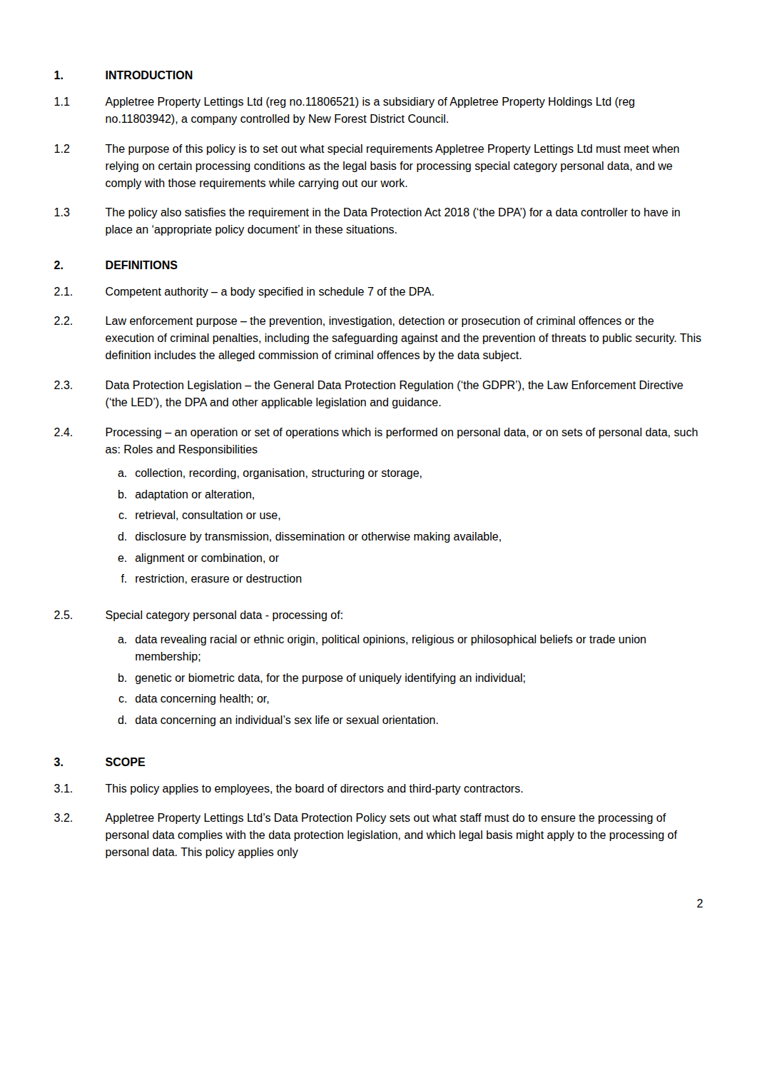1.
Introduction
1.1 Appletree Property Lettings Ltd (reg no.11806521) is a subsidiary of Appletree Property Holdings Ltd (reg no.11803942), a company controlled by New Forest District Council.
1.2 The purpose of this policy is to set out what special requirements Appletree Property Lettings Ltd must meet when relying on certain processing conditions as the legal basis for processing special category personal data, and we comply with those requirements while carrying out our work.
1.3 The policy also satisfies the requirement in the Data Protection Act 2018 (‘the DPA’) for a data controller to have in place an ‘appropriate policy document’ in these situations.
2.
Definitions
2.1. Competent authority – a body specified in schedule 7 of the DPA.
2.2. Law enforcement purpose – the prevention, investigation, detection or prosecution of criminal offences or the execution of criminal penalties, including the safeguarding against and the prevention of threats to public security. This definition includes the alleged commission of criminal offences by the data subject.
2.3. Data Protection Legislation – the General Data Protection Regulation (‘the GDPR’), the Law Enforcement Directive (‘the LED’), the DPA and other applicable legislation and guidance.
2.4. Processing – an operation or set of operations which is performed on personal data, or on sets of personal data, such as: Roles and Responsibilities
collection, recording, organisation, structuring or storage,
adaptation or alteration,
retrieval, consultation or use,
disclosure by transmission, dissemination or otherwise making available,
alignment or combination, or
restriction, erasure or destruction
2.5. Special category personal data - processing of:
data revealing racial or ethnic origin, political opinions, religious or philosophical beliefs or trade union membership;
genetic or biometric data, for the purpose of uniquely identifying an individual;
data concerning health; or,
data concerning an individual’s sex life or sexual orientation.
3.
Scope
3.1. This policy applies to employees, the board of directors and third-party contractors.
3.2. Appletree Property Lettings Ltd’s Data Protection Policy sets out what staff must do to ensure the processing of personal data complies with the data protection legislation, and which legal basis might apply to the processing of personal data. This policy applies only
2